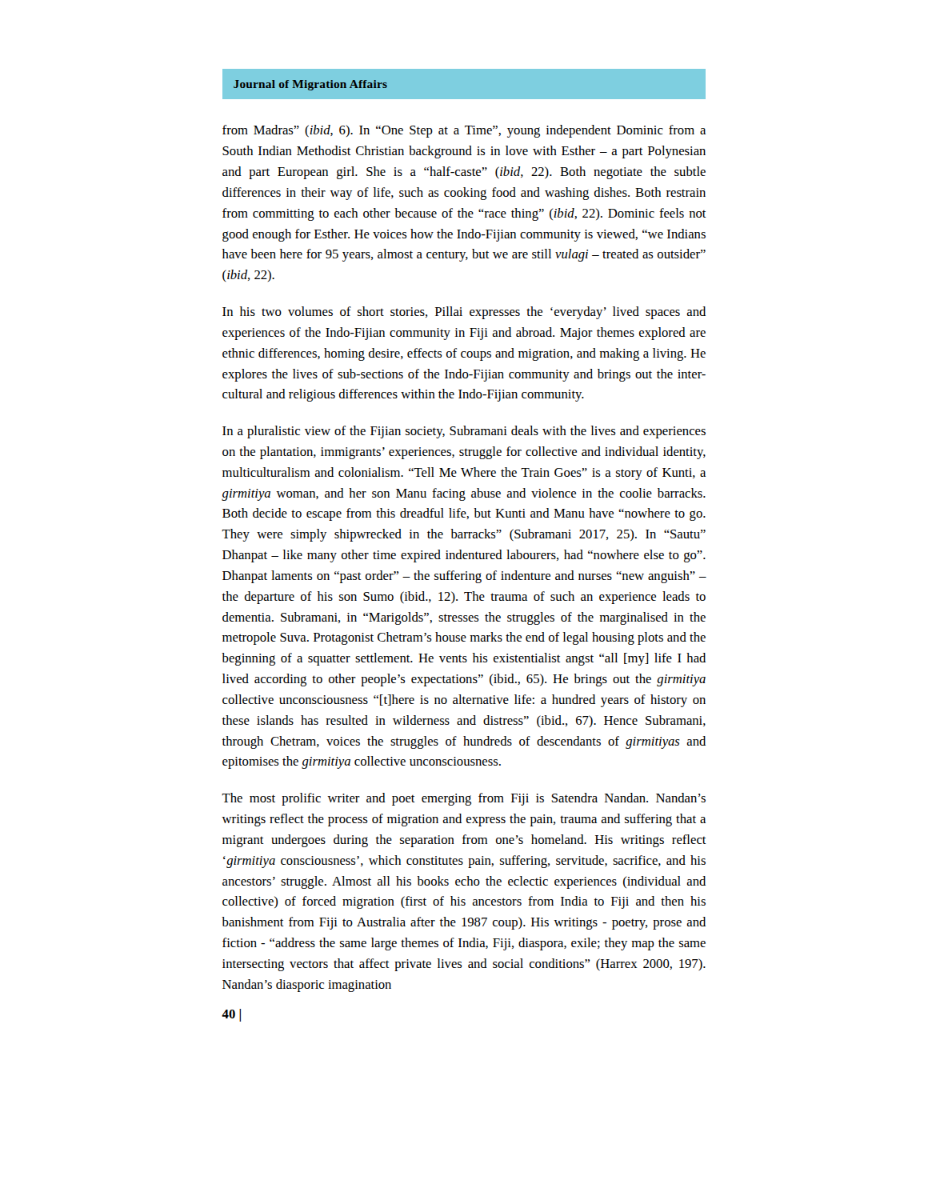Journal of Migration Affairs
from Madras” (ibid, 6). In “One Step at a Time”, young independent Dominic from a South Indian Methodist Christian background is in love with Esther – a part Polynesian and part European girl. She is a “half-caste” (ibid, 22). Both negotiate the subtle differences in their way of life, such as cooking food and washing dishes. Both restrain from committing to each other because of the “race thing” (ibid, 22). Dominic feels not good enough for Esther. He voices how the Indo-Fijian community is viewed, “we Indians have been here for 95 years, almost a century, but we are still vulagi – treated as outsider” (ibid, 22).
In his two volumes of short stories, Pillai expresses the ‘everyday’ lived spaces and experiences of the Indo-Fijian community in Fiji and abroad. Major themes explored are ethnic differences, homing desire, effects of coups and migration, and making a living. He explores the lives of sub-sections of the Indo-Fijian community and brings out the inter-cultural and religious differences within the Indo-Fijian community.
In a pluralistic view of the Fijian society, Subramani deals with the lives and experiences on the plantation, immigrants’ experiences, struggle for collective and individual identity, multiculturalism and colonialism. “Tell Me Where the Train Goes” is a story of Kunti, a girmitiya woman, and her son Manu facing abuse and violence in the coolie barracks. Both decide to escape from this dreadful life, but Kunti and Manu have “nowhere to go. They were simply shipwrecked in the barracks” (Subramani 2017, 25). In “Sautu” Dhanpat – like many other time expired indentured labourers, had “nowhere else to go”. Dhanpat laments on “past order” – the suffering of indenture and nurses “new anguish” – the departure of his son Sumo (ibid., 12). The trauma of such an experience leads to dementia. Subramani, in “Marigolds”, stresses the struggles of the marginalised in the metropole Suva. Protagonist Chetram’s house marks the end of legal housing plots and the beginning of a squatter settlement. He vents his existentialist angst “all [my] life I had lived according to other people’s expectations” (ibid., 65). He brings out the girmitiya collective unconsciousness “[t]here is no alternative life: a hundred years of history on these islands has resulted in wilderness and distress” (ibid., 67). Hence Subramani, through Chetram, voices the struggles of hundreds of descendants of girmitiyas and epitomises the girmitiya collective unconsciousness.
The most prolific writer and poet emerging from Fiji is Satendra Nandan. Nandan’s writings reflect the process of migration and express the pain, trauma and suffering that a migrant undergoes during the separation from one’s homeland. His writings reflect ‘girmitiya consciousness’, which constitutes pain, suffering, servitude, sacrifice, and his ancestors’ struggle. Almost all his books echo the eclectic experiences (individual and collective) of forced migration (first of his ancestors from India to Fiji and then his banishment from Fiji to Australia after the 1987 coup). His writings - poetry, prose and fiction - “address the same large themes of India, Fiji, diaspora, exile; they map the same intersecting vectors that affect private lives and social conditions” (Harrex 2000, 197). Nandan’s diasporic imagination
40 |